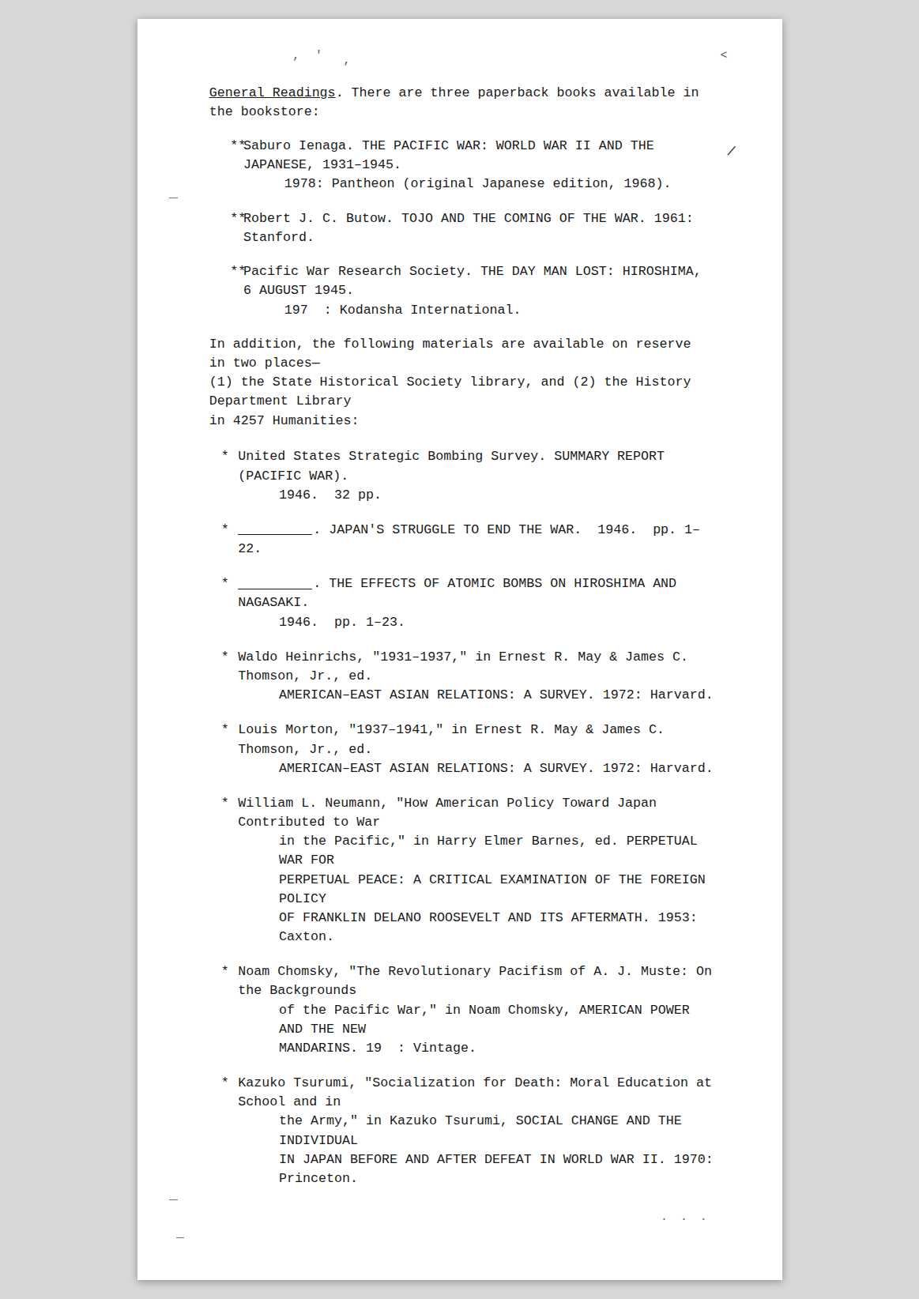, ' , <
/
General Readings. There are three paperback books available in the bookstore:
**
Saburo Ienaga. THE PACIFIC WAR: WORLD WAR II AND THE JAPANESE, 1931–1945. 1978: Pantheon (original Japanese edition, 1968).
**
Robert J. C. Butow. TOJO AND THE COMING OF THE WAR. 1961: Stanford.
**
Pacific War Research Society. THE DAY MAN LOST: HIROSHIMA, 6 AUGUST 1945. 197 : Kodansha International.
In addition, the following materials are available on reserve in two places—
(1) the State Historical Society library, and (2) the History Department Library
in 4257 Humanities:
*
United States Strategic Bombing Survey. SUMMARY REPORT (PACIFIC WAR). 1946. 32 pp.
*
. JAPAN'S STRUGGLE TO END THE WAR. 1946. pp. 1–22.
*
. THE EFFECTS OF ATOMIC BOMBS ON HIROSHIMA AND NAGASAKI. 1946. pp. 1–23.
*
Waldo Heinrichs, "1931–1937," in Ernest R. May & James C. Thomson, Jr., ed. AMERICAN–EAST ASIAN RELATIONS: A SURVEY. 1972: Harvard.
*
Louis Morton, "1937–1941," in Ernest R. May & James C. Thomson, Jr., ed. AMERICAN–EAST ASIAN RELATIONS: A SURVEY. 1972: Harvard.
*
William L. Neumann, "How American Policy Toward Japan Contributed to War in the Pacific," in Harry Elmer Barnes, ed. PERPETUAL WAR FOR PERPETUAL PEACE: A CRITICAL EXAMINATION OF THE FOREIGN POLICY OF FRANKLIN DELANO ROOSEVELT AND ITS AFTERMATH. 1953: Caxton.
*
Noam Chomsky, "The Revolutionary Pacifism of A. J. Muste: On the Backgrounds of the Pacific War," in Noam Chomsky, AMERICAN POWER AND THE NEW MANDARINS. 19 : Vintage.
*
Kazuko Tsurumi, "Socialization for Death: Moral Education at School and in the Army," in Kazuko Tsurumi, SOCIAL CHANGE AND THE INDIVIDUAL IN JAPAN BEFORE AND AFTER DEFEAT IN WORLD WAR II. 1970: Princeton.
.
. . .